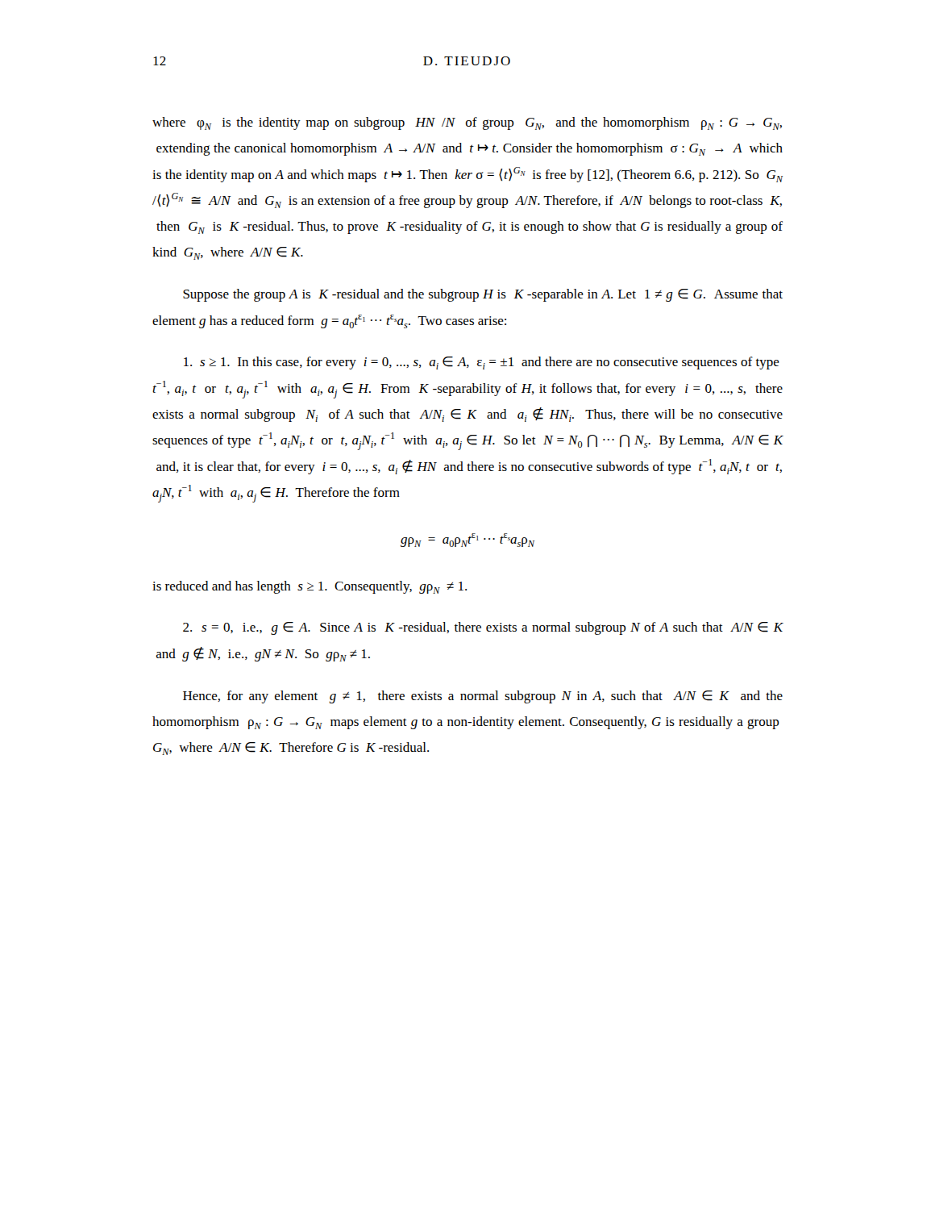12 D. TIEUDJO
where φN is the identity map on subgroup HN /N of group GN, and the homomorphism ρN : G → GN, extending the canonical homomorphism A → A/N and t ↦ t. Consider the homomorphism σ : GN → A which is the identity map on A and which maps t ↦ 1. Then ker σ = ⟨t⟩GN is free by [12], (Theorem 6.6, p. 212). So GN /⟨t⟩GN ≅ A/N and GN is an extension of a free group by group A/N. Therefore, if A/N belongs to root-class K, then GN is K -residual. Thus, to prove K -residuality of G, it is enough to show that G is residually a group of kind GN, where A/N ∈ K.
Suppose the group A is K -residual and the subgroup H is K -separable in A. Let 1 ≠ g ∈ G. Assume that element g has a reduced form g = a0tε1 ··· tεsas. Two cases arise:
1. s ≥ 1. In this case, for every i = 0, ..., s, ai ∈ A, εi = ±1 and there are no consecutive sequences of type t−1, ai, t or t, aj, t−1 with ai, aj ∈ H. From K -separability of H, it follows that, for every i = 0, ..., s, there exists a normal subgroup Ni of A such that A/Ni ∈ K and ai ∉ HNi. Thus, there will be no consecutive sequences of type t−1, aiNi, t or t, ajNi, t−1 with ai, aj ∈ H. So let N = N0 ⋂ ··· ⋂ Ns. By Lemma, A/N ∈ K and, it is clear that, for every i = 0, ..., s, ai ∉ HN and there is no consecutive subwords of type t−1, aiN, t or t, ajN, t−1 with ai, aj ∈ H. Therefore the form
gρN = a0ρNtε1 ··· tεsasρN
is reduced and has length s ≥ 1. Consequently, gρN ≠ 1.
2. s = 0, i.e., g ∈ A. Since A is K -residual, there exists a normal subgroup N of A such that A/N ∈ K and g ∉ N, i.e., gN ≠ N. So gρN ≠ 1.
Hence, for any element g ≠ 1, there exists a normal subgroup N in A, such that A/N ∈ K and the homomorphism ρN : G → GN maps element g to a non-identity element. Consequently, G is residually a group GN, where A/N ∈ K. Therefore G is K -residual.